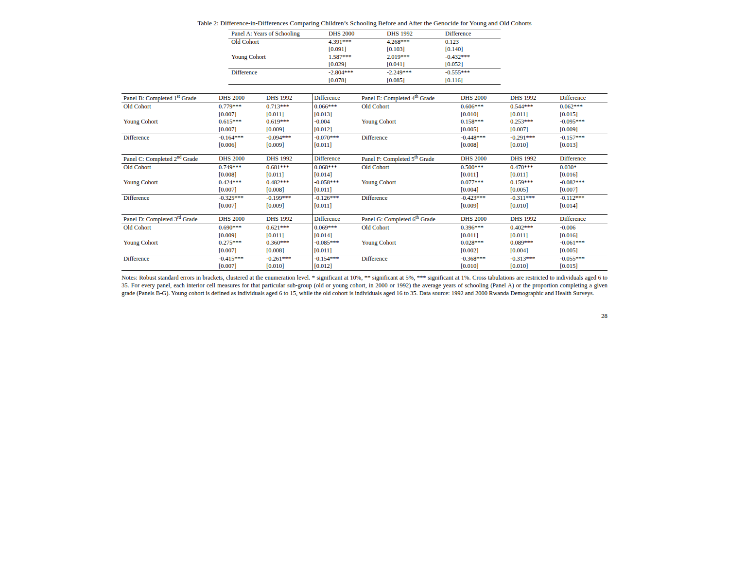Table 2: Difference-in-Differences Comparing Children’s Schooling Before and After the Genocide for Young and Old Cohorts
| Panel A: Years of Schooling | DHS 2000 | DHS 1992 | Difference |
| Old Cohort | 4.391*** | 4.268*** | 0.123 |
| | [0.091] | [0.103] | [0.140] |
| Young Cohort | 1.587*** | 2.019*** | -0.432*** |
| | [0.029] | [0.041] | [0.052] |
| Difference | -2.804*** | -2.249*** | -0.555*** |
| | [0.078] | [0.085] | [0.116] |
| / Panel B: Completed 1 st Grade / DHS 2000 / DHS 1992 / Difference / / --- / --- / --- / --- / / Old Cohort / 0.779*** / 0.713*** / 0.066*** / / / [0.007] / [0.011] / [0.013] / / Young Cohort / 0.615*** / 0.619*** / -0.004 / / / [0.007] / [0.009] / [0.012] / / Difference / -0.164*** / -0.094*** / -0.070*** / / / [0.006] / [0.009] / [0.011] / / Panel C: Completed 2 nd Grade / DHS 2000 / DHS 1992 / Difference / / Old Cohort / 0.749*** / 0.681*** / 0.068*** / / / [0.008] / [0.011] / [0.014] / / Young Cohort / 0.424*** / 0.482*** / -0.058*** / / / [0.007] / [0.008] / [0.011] / / Difference / -0.325*** / -0.199*** / -0.126*** / / / [0.007] / [0.009] / [0.011] / / Panel D: Completed 3 rd Grade / DHS 2000 / DHS 1992 / Difference / / Old Cohort / 0.690*** / 0.621*** / 0.069*** / / / [0.009] / [0.011] / [0.014] / / Young Cohort / 0.275*** / 0.360*** / -0.085*** / / / [0.007] / [0.008] / [0.011] / / Difference / -0.415*** / -0.261*** / -0.154*** / / / [0.007] / [0.010] / [0.012] / | / Panel E: Completed 4 th Grade / DHS 2000 / DHS 1992 / Difference / / --- / --- / --- / --- / / Old Cohort / 0.606*** / 0.544*** / 0.062*** / / / [0.010] / [0.011] / [0.015] / / Young Cohort / 0.158*** / 0.253*** / -0.095*** / / / [0.005] / [0.007] / [0.009] / / Difference / -0.448*** / -0.291*** / -0.157*** / / / [0.008] / [0.010] / [0.013] / / Panel F: Completed 5 th Grade / DHS 2000 / DHS 1992 / Difference / / Old Cohort / 0.500*** / 0.470*** / 0.030* / / / [0.011] / [0.011] / [0.016] / / Young Cohort / 0.077*** / 0.159*** / -0.082*** / / / [0.004] / [0.005] / [0.007] / / Difference / -0.423*** / -0.311*** / -0.112*** / / / [0.009] / [0.010] / [0.014] / / Panel G: Completed 6 th Grade / DHS 2000 / DHS 1992 / Difference / / Old Cohort / 0.396*** / 0.402*** / -0.006 / / / [0.011] / [0.011] / [0.016] / / Young Cohort / 0.028*** / 0.089*** / -0.061*** / / / [0.002] / [0.004] / [0.005] / / Difference / -0.368*** / -0.313*** / -0.055*** / / / [0.010] / [0.010] / [0.015] / |
Notes: Robust standard errors in brackets, clustered at the enumeration level. * significant at 10%, ** significant at 5%, *** significant at 1%. Cross tabulations are restricted to individuals aged 6 to 35. For every panel, each interior cell measures for that particular sub-group (old or young cohort, in 2000 or 1992) the average years of schooling (Panel A) or the proportion completing a given grade (Panels B-G). Young cohort is defined as individuals aged 6 to 15, while the old cohort is individuals aged 16 to 35. Data source: 1992 and 2000 Rwanda Demographic and Health Surveys.
28